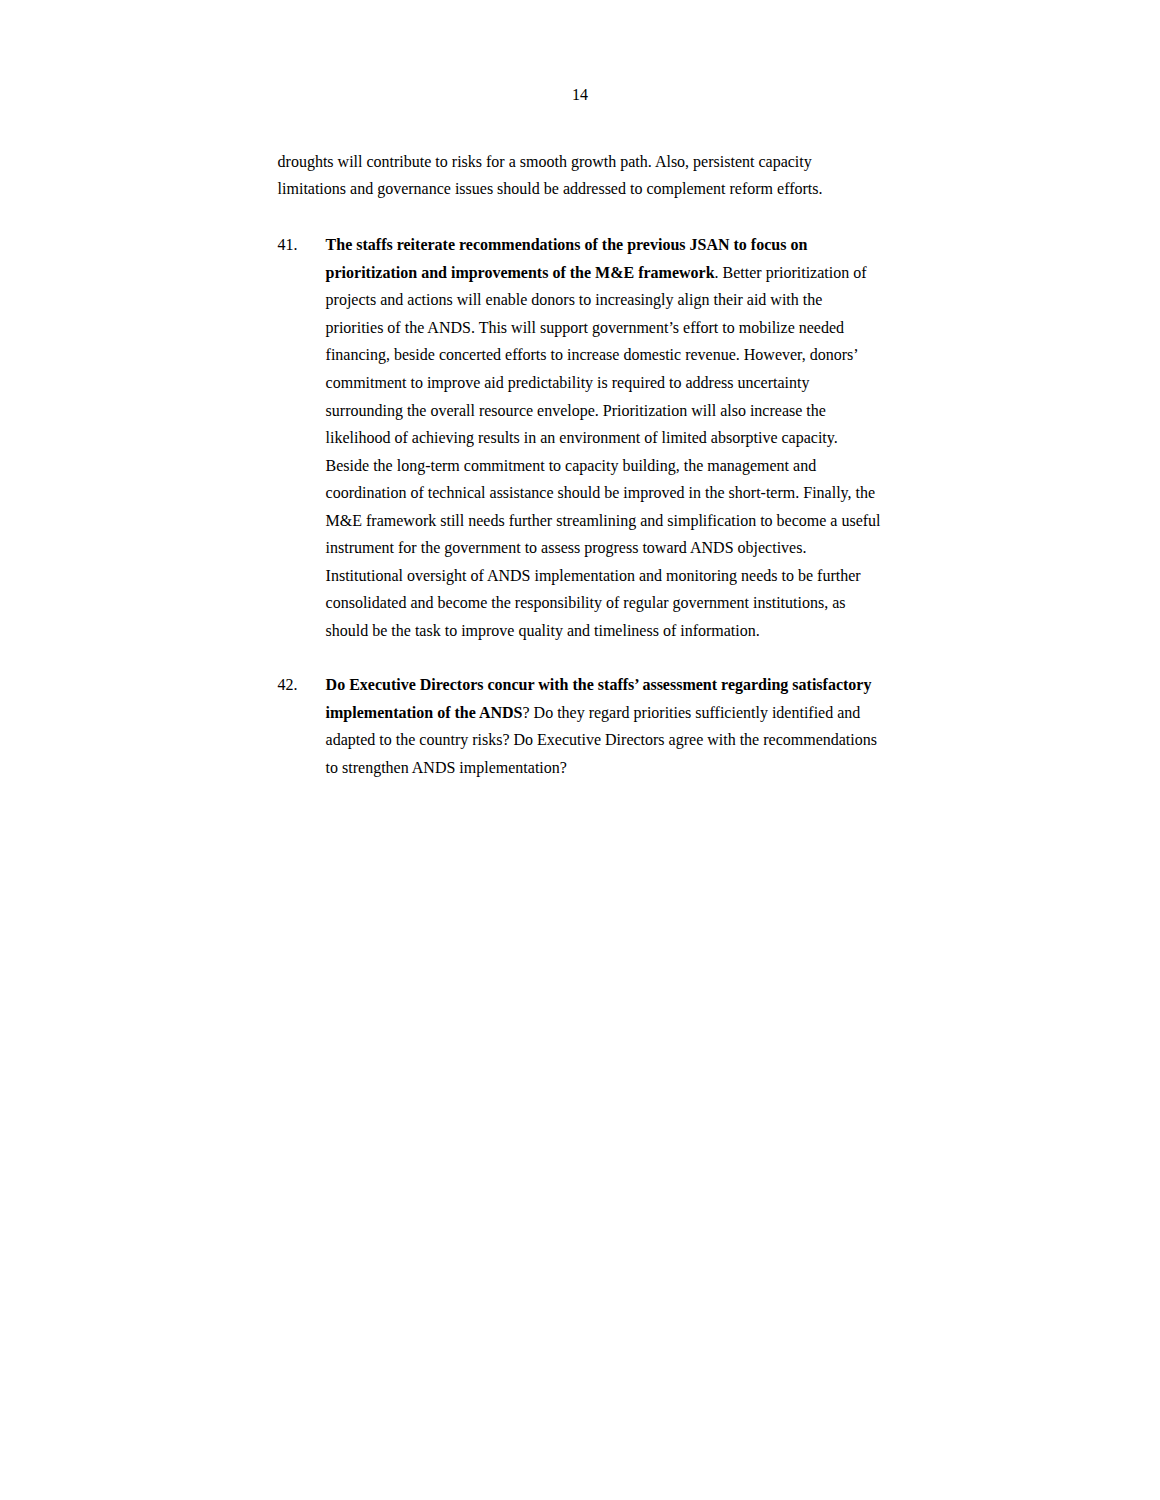14
droughts will contribute to risks for a smooth growth path. Also, persistent capacity limitations and governance issues should be addressed to complement reform efforts.
41. The staffs reiterate recommendations of the previous JSAN to focus on prioritization and improvements of the M&E framework. Better prioritization of projects and actions will enable donors to increasingly align their aid with the priorities of the ANDS. This will support government’s effort to mobilize needed financing, beside concerted efforts to increase domestic revenue. However, donors’ commitment to improve aid predictability is required to address uncertainty surrounding the overall resource envelope. Prioritization will also increase the likelihood of achieving results in an environment of limited absorptive capacity. Beside the long-term commitment to capacity building, the management and coordination of technical assistance should be improved in the short-term. Finally, the M&E framework still needs further streamlining and simplification to become a useful instrument for the government to assess progress toward ANDS objectives. Institutional oversight of ANDS implementation and monitoring needs to be further consolidated and become the responsibility of regular government institutions, as should be the task to improve quality and timeliness of information.
42. Do Executive Directors concur with the staffs’ assessment regarding satisfactory implementation of the ANDS? Do they regard priorities sufficiently identified and adapted to the country risks? Do Executive Directors agree with the recommendations to strengthen ANDS implementation?